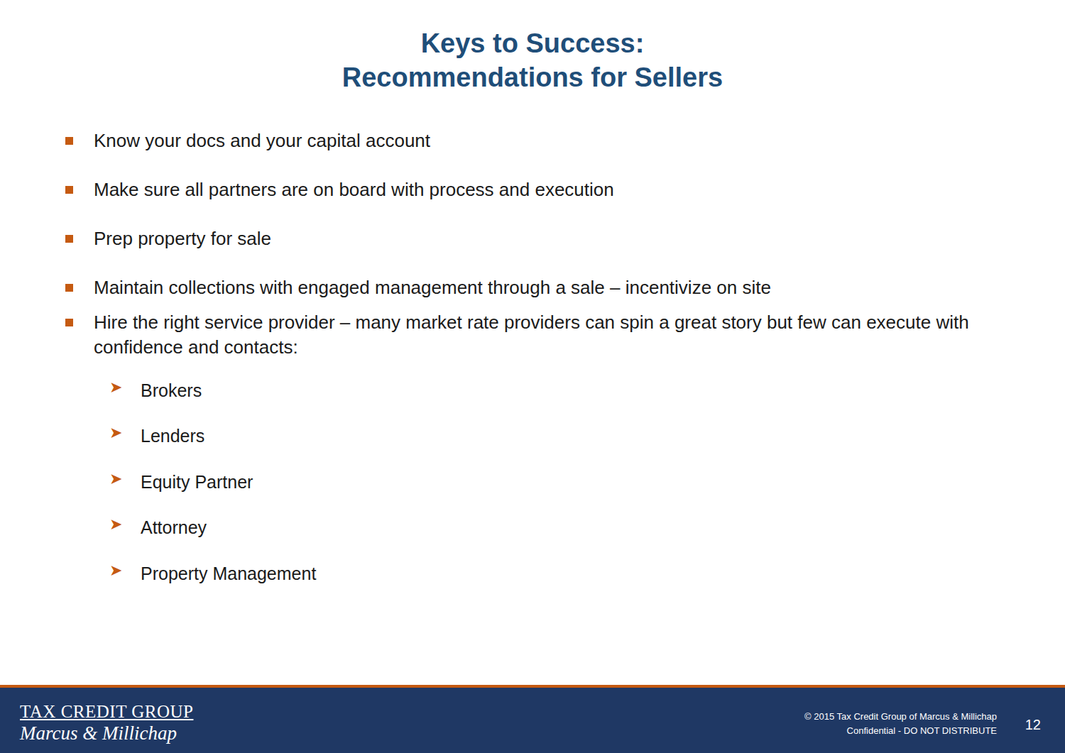Keys to Success:
Recommendations for Sellers
Know your docs and your capital account
Make sure all partners are on board with process and execution
Prep property for sale
Maintain collections with engaged management through a sale – incentivize on site
Hire the right service provider – many market rate providers can spin a great story but few can execute with confidence and contacts:
Brokers
Lenders
Equity Partner
Attorney
Property Management
TAX CREDIT GROUP
Marcus & Millichap
© 2015 Tax Credit Group of Marcus & Millichap
Confidential - DO NOT DISTRIBUTE
12